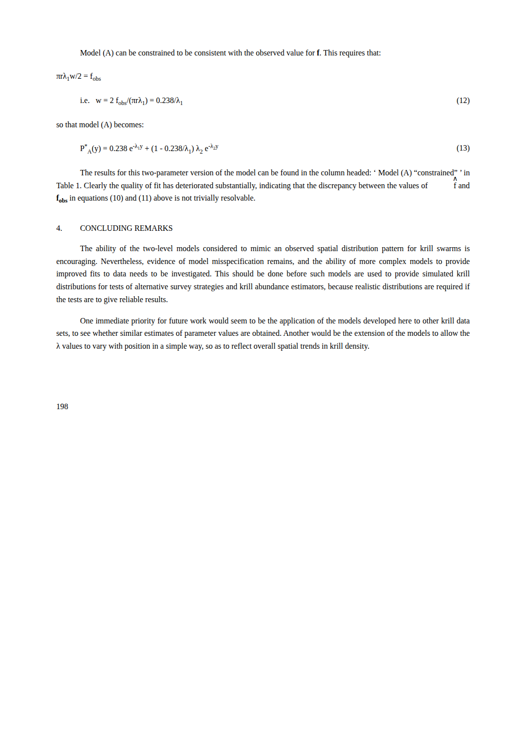Model (A) can be constrained to be consistent with the observed value for f. This requires that:
πrλ1w/2 = fobs
i.e. w = 2 fobs/(πrλ1) = 0.238/λ1(12)
so that model (A) becomes:
P*A(y) = 0.238 e-λ1y + (1 - 0.238/λ1) λ2 e-λ2y(13)
The results for this two-parameter version of the model can be found in the column headed: ‘ Model (A) “constrained” ’ in Table 1. Clearly the quality of fit has deteriorated substantially, indicating that the discrepancy between the values of f and fobs in equations (10) and (11) above is not trivially resolvable.
4. CONCLUDING REMARKS
The ability of the two-level models considered to mimic an observed spatial distribution pattern for krill swarms is encouraging. Nevertheless, evidence of model misspecification remains, and the ability of more complex models to provide improved fits to data needs to be investigated. This should be done before such models are used to provide simulated krill distributions for tests of alternative survey strategies and krill abundance estimators, because realistic distributions are required if the tests are to give reliable results.
One immediate priority for future work would seem to be the application of the models developed here to other krill data sets, to see whether similar estimates of parameter values are obtained. Another would be the extension of the models to allow the λ values to vary with position in a simple way, so as to reflect overall spatial trends in krill density.
198